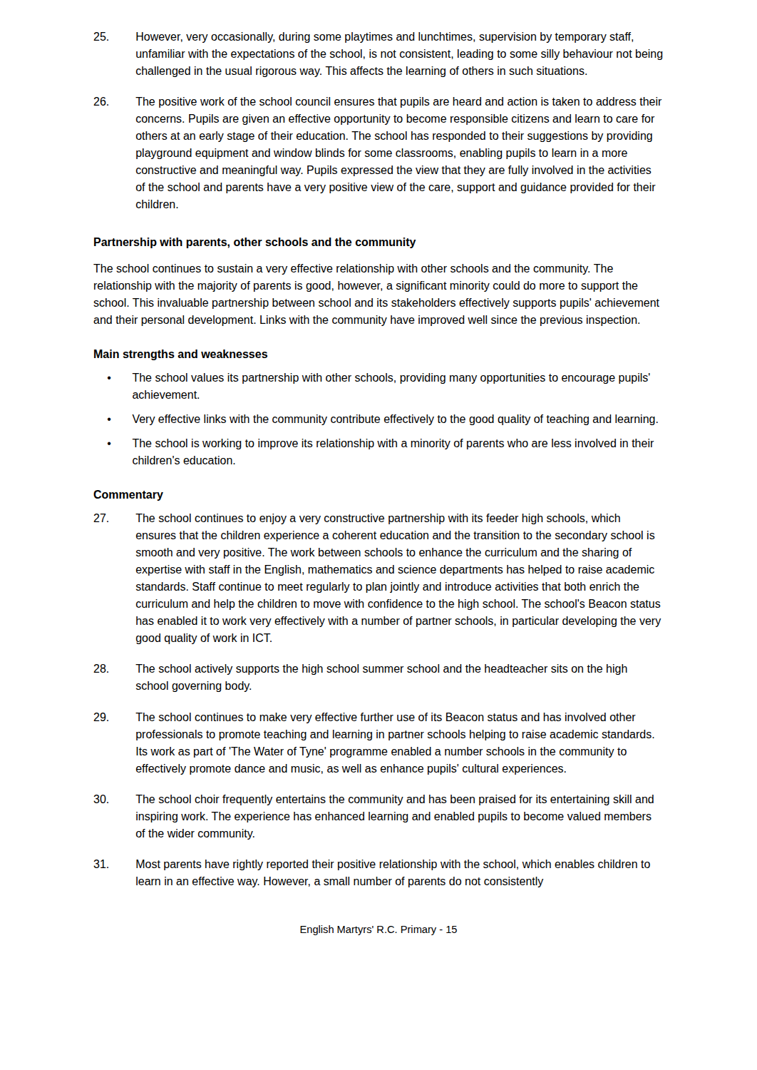25.
However, very occasionally, during some playtimes and lunchtimes, supervision by temporary staff, unfamiliar with the expectations of the school, is not consistent, leading to some silly behaviour not being challenged in the usual rigorous way. This affects the learning of others in such situations.
26.
The positive work of the school council ensures that pupils are heard and action is taken to address their concerns. Pupils are given an effective opportunity to become responsible citizens and learn to care for others at an early stage of their education. The school has responded to their suggestions by providing playground equipment and window blinds for some classrooms, enabling pupils to learn in a more constructive and meaningful way. Pupils expressed the view that they are fully involved in the activities of the school and parents have a very positive view of the care, support and guidance provided for their children.
Partnership with parents, other schools and the community
The school continues to sustain a very effective relationship with other schools and the community. The relationship with the majority of parents is good, however, a significant minority could do more to support the school. This invaluable partnership between school and its stakeholders effectively supports pupils' achievement and their personal development. Links with the community have improved well since the previous inspection.
Main strengths and weaknesses
•The school values its partnership with other schools, providing many opportunities to encourage pupils' achievement.
•Very effective links with the community contribute effectively to the good quality of teaching and learning.
•The school is working to improve its relationship with a minority of parents who are less involved in their children's education.
Commentary
27.
The school continues to enjoy a very constructive partnership with its feeder high schools, which ensures that the children experience a coherent education and the transition to the secondary school is smooth and very positive. The work between schools to enhance the curriculum and the sharing of expertise with staff in the English, mathematics and science departments has helped to raise academic standards. Staff continue to meet regularly to plan jointly and introduce activities that both enrich the curriculum and help the children to move with confidence to the high school. The school's Beacon status has enabled it to work very effectively with a number of partner schools, in particular developing the very good quality of work in ICT.
28.
The school actively supports the high school summer school and the headteacher sits on the high school governing body.
29.
The school continues to make very effective further use of its Beacon status and has involved other professionals to promote teaching and learning in partner schools helping to raise academic standards. Its work as part of 'The Water of Tyne' programme enabled a number schools in the community to effectively promote dance and music, as well as enhance pupils' cultural experiences.
30.
The school choir frequently entertains the community and has been praised for its entertaining skill and inspiring work. The experience has enhanced learning and enabled pupils to become valued members of the wider community.
31.
Most parents have rightly reported their positive relationship with the school, which enables children to learn in an effective way. However, a small number of parents do not consistently
English Martyrs' R.C. Primary - 15